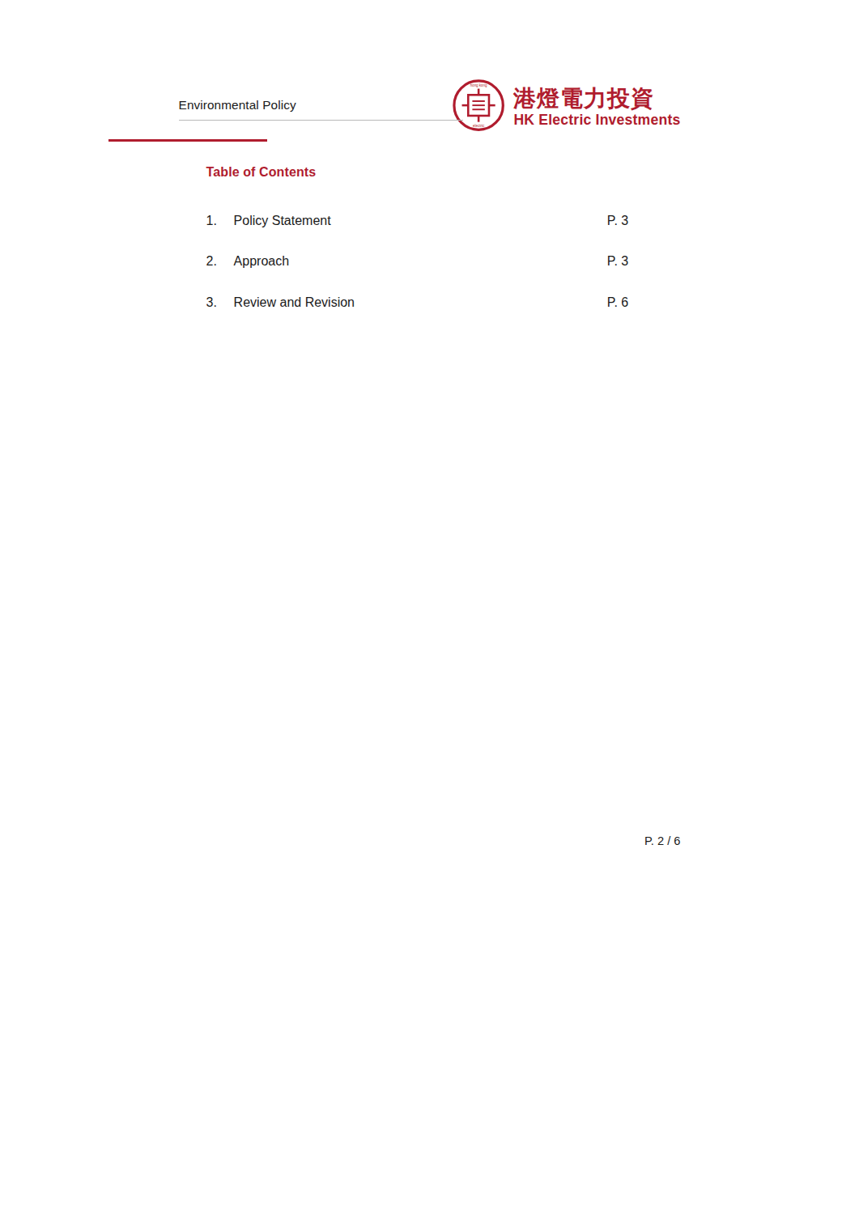Environmental Policy
hong kong electric
港燈電力投資
HK Electric Investments
Table of Contents
1. Policy Statement P. 3
2. Approach P. 3
3. Review and Revision P. 6
P. 2 / 6